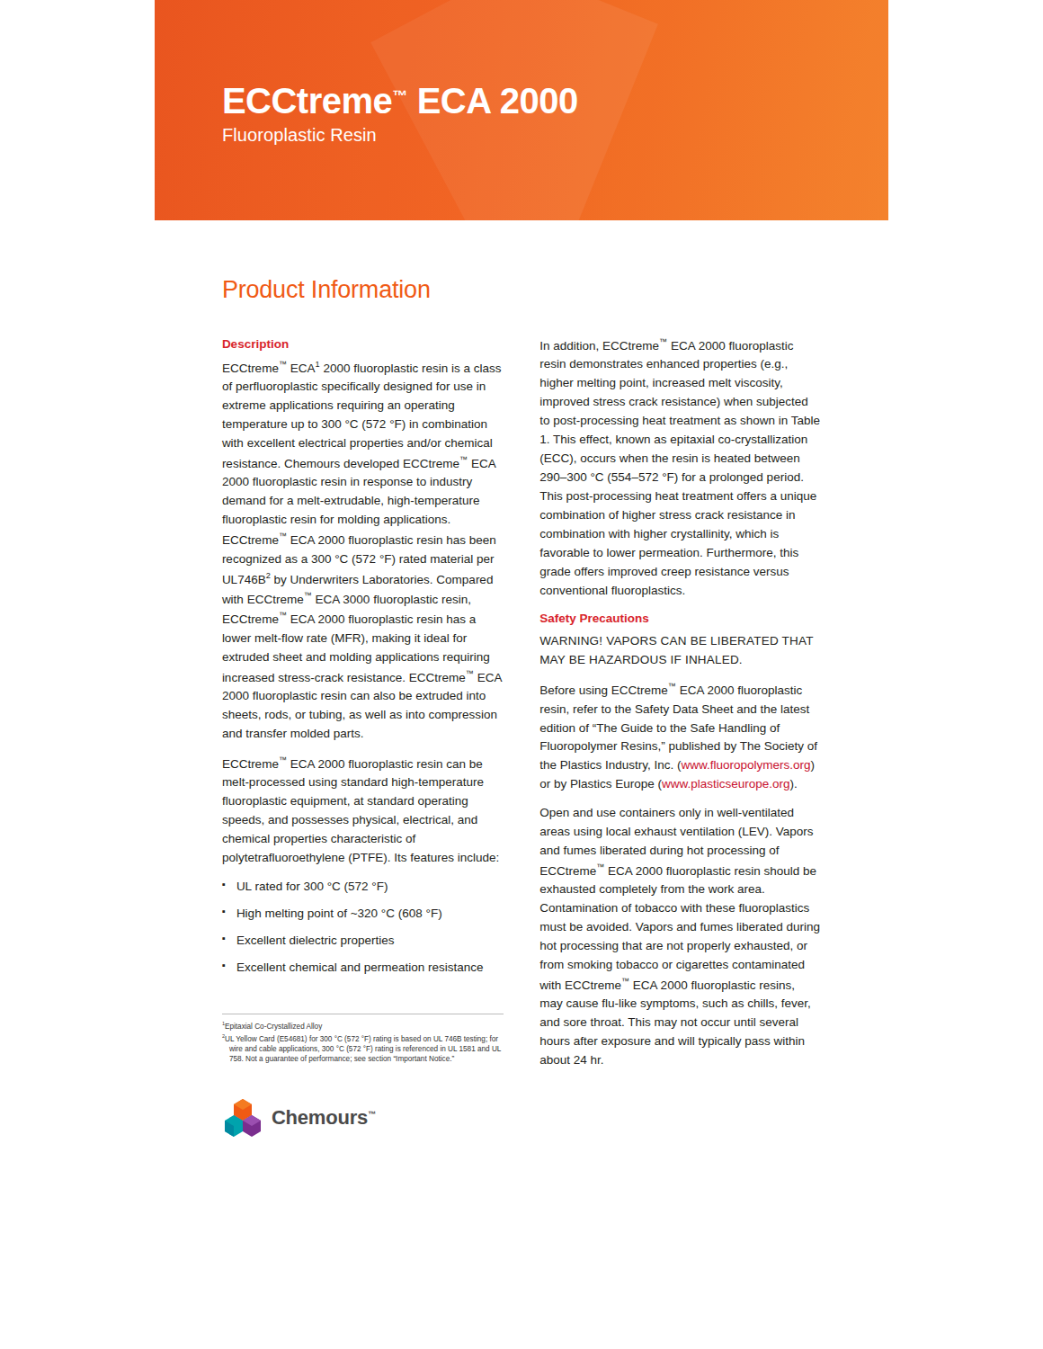ECCtreme™ ECA 2000
Fluoroplastic Resin
Product Information
Description
ECCtreme™ ECA1 2000 fluoroplastic resin is a class of perfluoroplastic specifically designed for use in extreme applications requiring an operating temperature up to 300 °C (572 °F) in combination with excellent electrical properties and/or chemical resistance. Chemours developed ECCtreme™ ECA 2000 fluoroplastic resin in response to industry demand for a melt-extrudable, high-temperature fluoroplastic resin for molding applications. ECCtreme™ ECA 2000 fluoroplastic resin has been recognized as a 300 °C (572 °F) rated material per UL746B2 by Underwriters Laboratories. Compared with ECCtreme™ ECA 3000 fluoroplastic resin, ECCtreme™ ECA 2000 fluoroplastic resin has a lower melt-flow rate (MFR), making it ideal for extruded sheet and molding applications requiring increased stress-crack resistance. ECCtreme™ ECA 2000 fluoroplastic resin can also be extruded into sheets, rods, or tubing, as well as into compression and transfer molded parts.
ECCtreme™ ECA 2000 fluoroplastic resin can be melt-processed using standard high-temperature fluoroplastic equipment, at standard operating speeds, and possesses physical, electrical, and chemical properties characteristic of polytetrafluoroethylene (PTFE). Its features include:
UL rated for 300 °C (572 °F)
High melting point of ~320 °C (608 °F)
Excellent dielectric properties
Excellent chemical and permeation resistance
1Epitaxial Co-Crystallized Alloy
2UL Yellow Card (E54681) for 300 °C (572 °F) rating is based on UL 746B testing; for wire and cable applications, 300 °C (572 °F) rating is referenced in UL 1581 and UL 758. Not a guarantee of performance; see section “Important Notice.”
In addition, ECCtreme™ ECA 2000 fluoroplastic resin demonstrates enhanced properties (e.g., higher melting point, increased melt viscosity, improved stress crack resistance) when subjected to post-processing heat treatment as shown in Table 1. This effect, known as epitaxial co-crystallization (ECC), occurs when the resin is heated between 290–300 °C (554–572 °F) for a prolonged period. This post-processing heat treatment offers a unique combination of higher stress crack resistance in combination with higher crystallinity, which is favorable to lower permeation. Furthermore, this grade offers improved creep resistance versus conventional fluoroplastics.
Safety Precautions
WARNING! VAPORS CAN BE LIBERATED THAT MAY BE HAZARDOUS IF INHALED.
Before using ECCtreme™ ECA 2000 fluoroplastic resin, refer to the Safety Data Sheet and the latest edition of “The Guide to the Safe Handling of Fluoropolymer Resins,” published by The Society of the Plastics Industry, Inc. (www.fluoropolymers.org) or by Plastics Europe (www.plasticseurope.org).
Open and use containers only in well-ventilated areas using local exhaust ventilation (LEV). Vapors and fumes liberated during hot processing of ECCtreme™ ECA 2000 fluoroplastic resin should be exhausted completely from the work area. Contamination of tobacco with these fluoroplastics must be avoided. Vapors and fumes liberated during hot processing that are not properly exhausted, or from smoking tobacco or cigarettes contaminated with ECCtreme™ ECA 2000 fluoroplastic resins, may cause flu-like symptoms, such as chills, fever, and sore throat. This may not occur until several hours after exposure and will typically pass within about 24 hr.
Chemours™